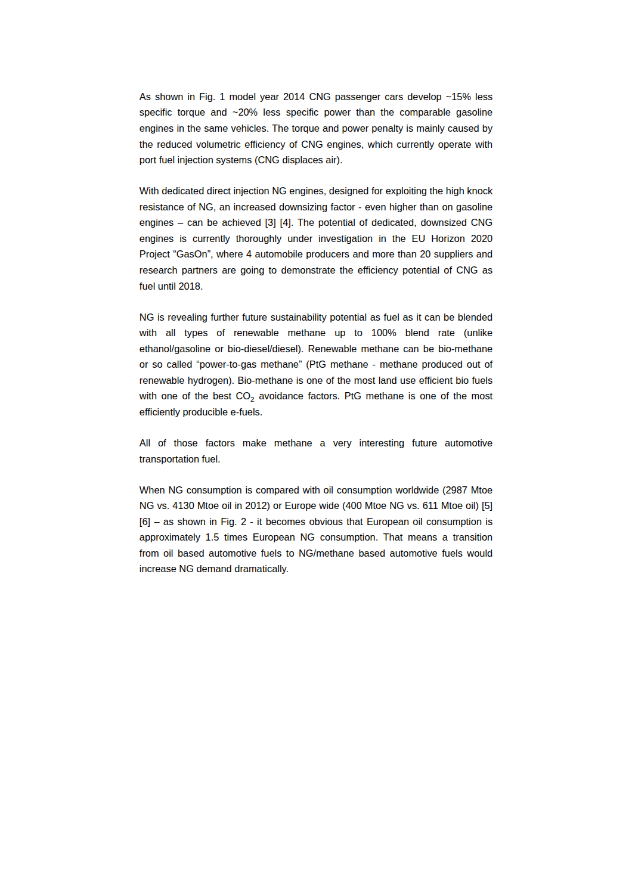As shown in Fig. 1 model year 2014 CNG passenger cars develop ~15% less specific torque and ~20% less specific power than the comparable gasoline engines in the same vehicles. The torque and power penalty is mainly caused by the reduced volumetric efficiency of CNG engines, which currently operate with port fuel injection systems (CNG displaces air).
With dedicated direct injection NG engines, designed for exploiting the high knock resistance of NG, an increased downsizing factor - even higher than on gasoline engines – can be achieved [3] [4]. The potential of dedicated, downsized CNG engines is currently thoroughly under investigation in the EU Horizon 2020 Project “GasOn”, where 4 automobile producers and more than 20 suppliers and research partners are going to demonstrate the efficiency potential of CNG as fuel until 2018.
NG is revealing further future sustainability potential as fuel as it can be blended with all types of renewable methane up to 100% blend rate (unlike ethanol/gasoline or bio-diesel/diesel). Renewable methane can be bio-methane or so called “power-to-gas methane” (PtG methane - methane produced out of renewable hydrogen). Bio-methane is one of the most land use efficient bio fuels with one of the best CO2 avoidance factors. PtG methane is one of the most efficiently producible e-fuels.
All of those factors make methane a very interesting future automotive transportation fuel.
When NG consumption is compared with oil consumption worldwide (2987 Mtoe NG vs. 4130 Mtoe oil in 2012) or Europe wide (400 Mtoe NG vs. 611 Mtoe oil) [5] [6] – as shown in Fig. 2 - it becomes obvious that European oil consumption is approximately 1.5 times European NG consumption. That means a transition from oil based automotive fuels to NG/methane based automotive fuels would increase NG demand dramatically.